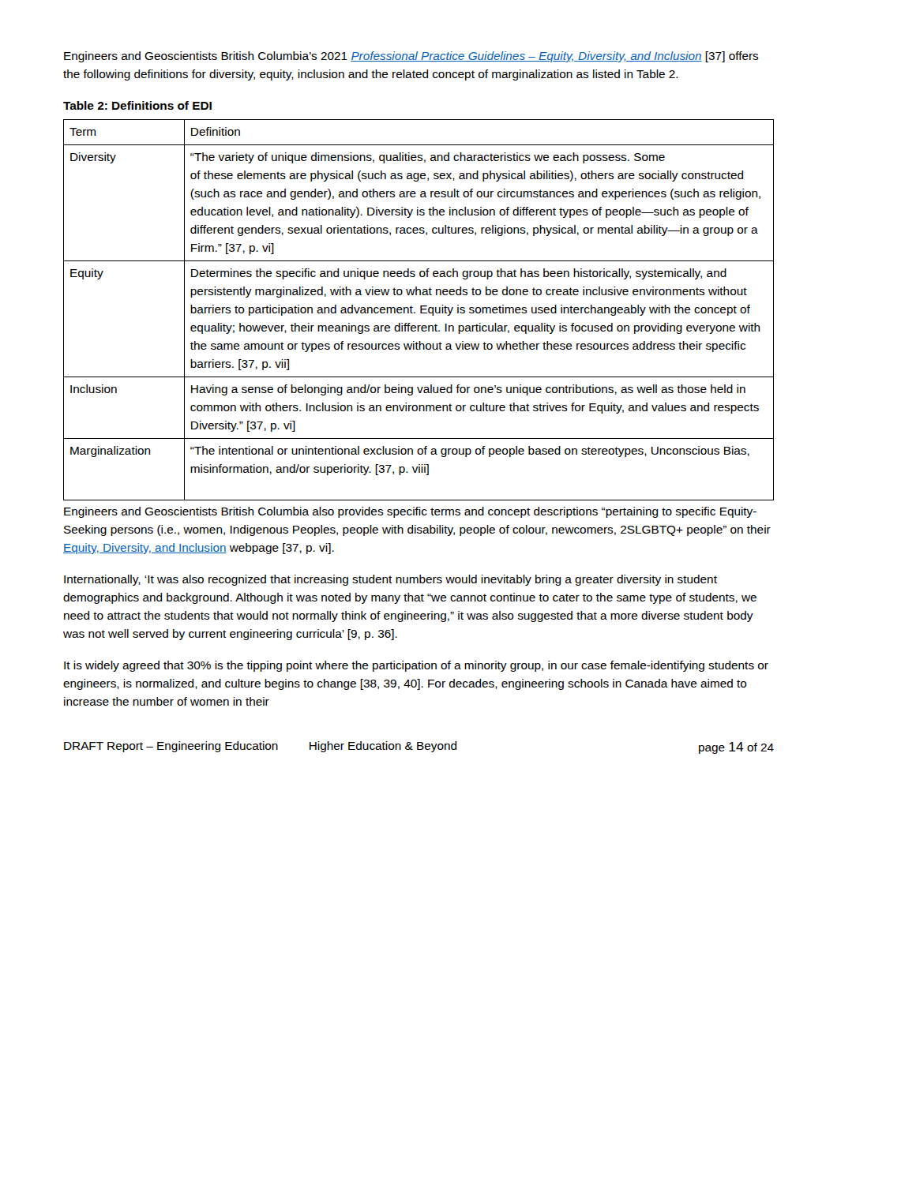Engineers and Geoscientists British Columbia’s 2021 Professional Practice Guidelines – Equity, Diversity, and Inclusion [37] offers the following definitions for diversity, equity, inclusion and the related concept of marginalization as listed in Table 2.
Table 2: Definitions of EDI
| Term | Definition |
| --- | --- |
| Diversity | “The variety of unique dimensions, qualities, and characteristics we each possess. Some of these elements are physical (such as age, sex, and physical abilities), others are socially constructed (such as race and gender), and others are a result of our circumstances and experiences (such as religion, education level, and nationality). Diversity is the inclusion of different types of people—such as people of different genders, sexual orientations, races, cultures, religions, physical, or mental ability—in a group or a Firm.” [37, p. vi] |
| Equity | Determines the specific and unique needs of each group that has been historically, systemically, and persistently marginalized, with a view to what needs to be done to create inclusive environments without barriers to participation and advancement. Equity is sometimes used interchangeably with the concept of equality; however, their meanings are different. In particular, equality is focused on providing everyone with the same amount or types of resources without a view to whether these resources address their specific barriers. [37, p. vii] |
| Inclusion | Having a sense of belonging and/or being valued for one’s unique contributions, as well as those held in common with others. Inclusion is an environment or culture that strives for Equity, and values and respects Diversity.” [37, p. vi] |
| Marginalization | “The intentional or unintentional exclusion of a group of people based on stereotypes, Unconscious Bias, misinformation, and/or superiority. [37, p. viii] |
Engineers and Geoscientists British Columbia also provides specific terms and concept descriptions “pertaining to specific Equity-Seeking persons (i.e., women, Indigenous Peoples, people with disability, people of colour, newcomers, 2SLGBTQ+ people” on their Equity, Diversity, and Inclusion webpage [37, p. vi].
Internationally, ‘It was also recognized that increasing student numbers would inevitably bring a greater diversity in student demographics and background. Although it was noted by many that “we cannot continue to cater to the same type of students, we need to attract the students that would not normally think of engineering,” it was also suggested that a more diverse student body was not well served by current engineering curricula’ [9, p. 36].
It is widely agreed that 30% is the tipping point where the participation of a minority group, in our case female-identifying students or engineers, is normalized, and culture begins to change [38, 39, 40]. For decades, engineering schools in Canada have aimed to increase the number of women in their
DRAFT Report – Engineering Education
Higher Education & Beyond
page 14 of 24